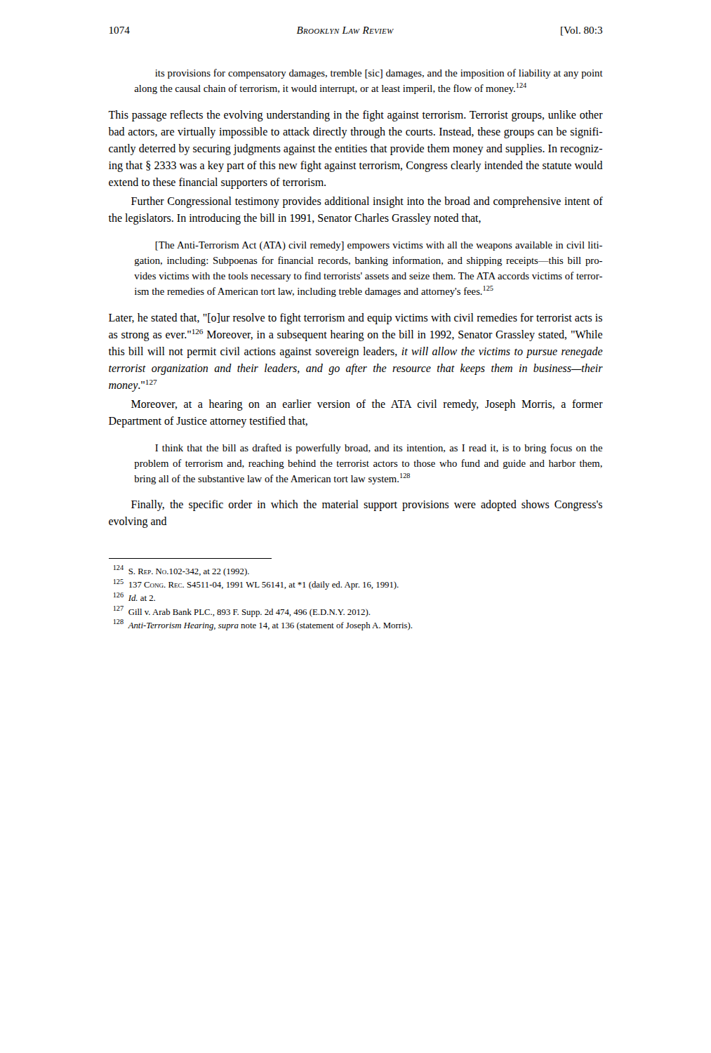1074 Brooklyn Law Review [Vol. 80:3
its provisions for compensatory damages, tremble [sic] damages, and the imposition of liability at any point along the causal chain of terrorism, it would interrupt, or at least imperil, the flow of money.124
This passage reflects the evolving understanding in the fight against terrorism. Terrorist groups, unlike other bad actors, are virtually impossible to attack directly through the courts. Instead, these groups can be significantly deterred by securing judgments against the entities that provide them money and supplies. In recognizing that § 2333 was a key part of this new fight against terrorism, Congress clearly intended the statute would extend to these financial supporters of terrorism.
Further Congressional testimony provides additional insight into the broad and comprehensive intent of the legislators. In introducing the bill in 1991, Senator Charles Grassley noted that,
[The Anti-Terrorism Act (ATA) civil remedy] empowers victims with all the weapons available in civil litigation, including: Subpoenas for financial records, banking information, and shipping receipts—this bill provides victims with the tools necessary to find terrorists' assets and seize them. The ATA accords victims of terrorism the remedies of American tort law, including treble damages and attorney's fees.125
Later, he stated that, "[o]ur resolve to fight terrorism and equip victims with civil remedies for terrorist acts is as strong as ever."126 Moreover, in a subsequent hearing on the bill in 1992, Senator Grassley stated, "While this bill will not permit civil actions against sovereign leaders, it will allow the victims to pursue renegade terrorist organization and their leaders, and go after the resource that keeps them in business—their money."127
Moreover, at a hearing on an earlier version of the ATA civil remedy, Joseph Morris, a former Department of Justice attorney testified that,
I think that the bill as drafted is powerfully broad, and its intention, as I read it, is to bring focus on the problem of terrorism and, reaching behind the terrorist actors to those who fund and guide and harbor them, bring all of the substantive law of the American tort law system.128
Finally, the specific order in which the material support provisions were adopted shows Congress's evolving and
124 S. Rep. No. 102-342, at 22 (1992).
125137 Cong. Rec. S4511-04, 1991 WL 56141, at *1 (daily ed. Apr. 16, 1991).
126 Id. at 2.
127 Gill v. Arab Bank PLC., 893 F. Supp. 2d 474, 496 (E.D.N.Y. 2012).
128 Anti-Terrorism Hearing, supra note 14, at 136 (statement of Joseph A. Morris).